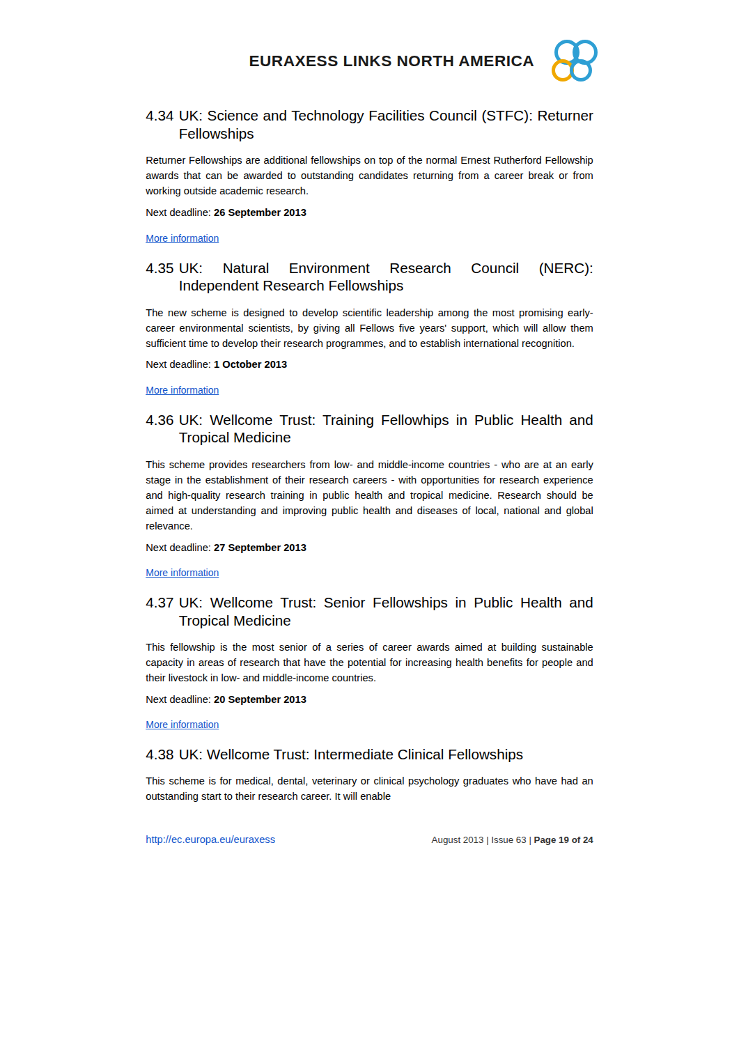EURAXESS LINKS NORTH AMERICA
4.34 UK: Science and Technology Facilities Council (STFC): Returner Fellowships
Returner Fellowships are additional fellowships on top of the normal Ernest Rutherford Fellowship awards that can be awarded to outstanding candidates returning from a career break or from working outside academic research.
Next deadline: 26 September 2013
More information
4.35 UK: Natural Environment Research Council (NERC): Independent Research Fellowships
The new scheme is designed to develop scientific leadership among the most promising early-career environmental scientists, by giving all Fellows five years' support, which will allow them sufficient time to develop their research programmes, and to establish international recognition.
Next deadline: 1 October 2013
More information
4.36 UK: Wellcome Trust: Training Fellowhips in Public Health and Tropical Medicine
This scheme provides researchers from low- and middle-income countries - who are at an early stage in the establishment of their research careers - with opportunities for research experience and high-quality research training in public health and tropical medicine. Research should be aimed at understanding and improving public health and diseases of local, national and global relevance.
Next deadline: 27 September 2013
More information
4.37 UK: Wellcome Trust: Senior Fellowships in Public Health and Tropical Medicine
This fellowship is the most senior of a series of career awards aimed at building sustainable capacity in areas of research that have the potential for increasing health benefits for people and their livestock in low- and middle-income countries.
Next deadline: 20 September 2013
More information
4.38 UK: Wellcome Trust: Intermediate Clinical Fellowships
This scheme is for medical, dental, veterinary or clinical psychology graduates who have had an outstanding start to their research career. It will enable
http://ec.europa.eu/euraxess
August 2013 | Issue 63 | Page 19 of 24